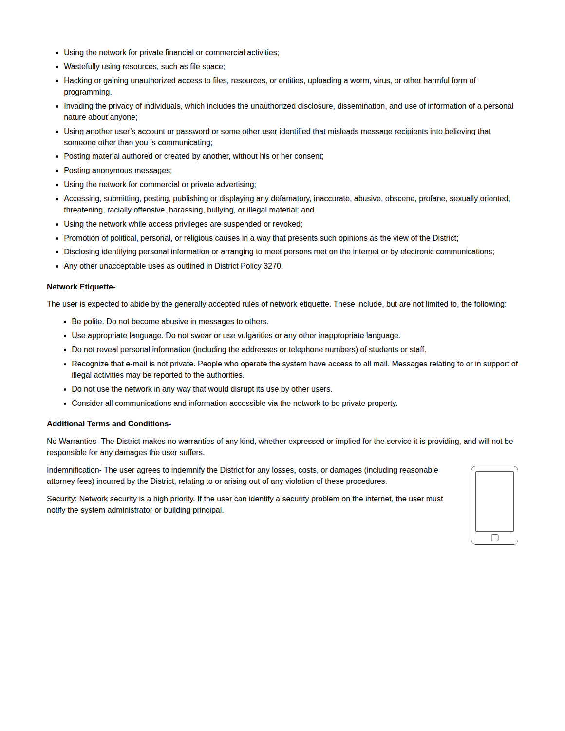Using the network for private financial or commercial activities;
Wastefully using resources, such as file space;
Hacking or gaining unauthorized access to files, resources, or entities, uploading a worm, virus, or other harmful form of programming.
Invading the privacy of individuals, which includes the unauthorized disclosure, dissemination, and use of information of a personal nature about anyone;
Using another user’s account or password or some other user identified that misleads message recipients into believing that someone other than you is communicating;
Posting material authored or created by another, without his or her consent;
Posting anonymous messages;
Using the network for commercial or private advertising;
Accessing, submitting, posting, publishing or displaying any defamatory, inaccurate, abusive, obscene, profane, sexually oriented, threatening, racially offensive, harassing, bullying, or illegal material; and
Using the network while access privileges are suspended or revoked;
Promotion of political, personal, or religious causes in a way that presents such opinions as the view of the District;
Disclosing identifying personal information or arranging to meet persons met on the internet or by electronic communications;
Any other unacceptable uses as outlined in District Policy 3270.
Network Etiquette-
The user is expected to abide by the generally accepted rules of network etiquette. These include, but are not limited to, the following:
Be polite. Do not become abusive in messages to others.
Use appropriate language. Do not swear or use vulgarities or any other inappropriate language.
Do not reveal personal information (including the addresses or telephone numbers) of students or staff.
Recognize that e-mail is not private. People who operate the system have access to all mail. Messages relating to or in support of illegal activities may be reported to the authorities.
Do not use the network in any way that would disrupt its use by other users.
Consider all communications and information accessible via the network to be private property.
Additional Terms and Conditions-
No Warranties- The District makes no warranties of any kind, whether expressed or implied for the service it is providing, and will not be responsible for any damages the user suffers.
Indemnification- The user agrees to indemnify the District for any losses, costs, or damages (including reasonable attorney fees) incurred by the District, relating to or arising out of any violation of these procedures.
Security: Network security is a high priority. If the user can identify a security problem on the internet, the user must notify the system administrator or building principal.